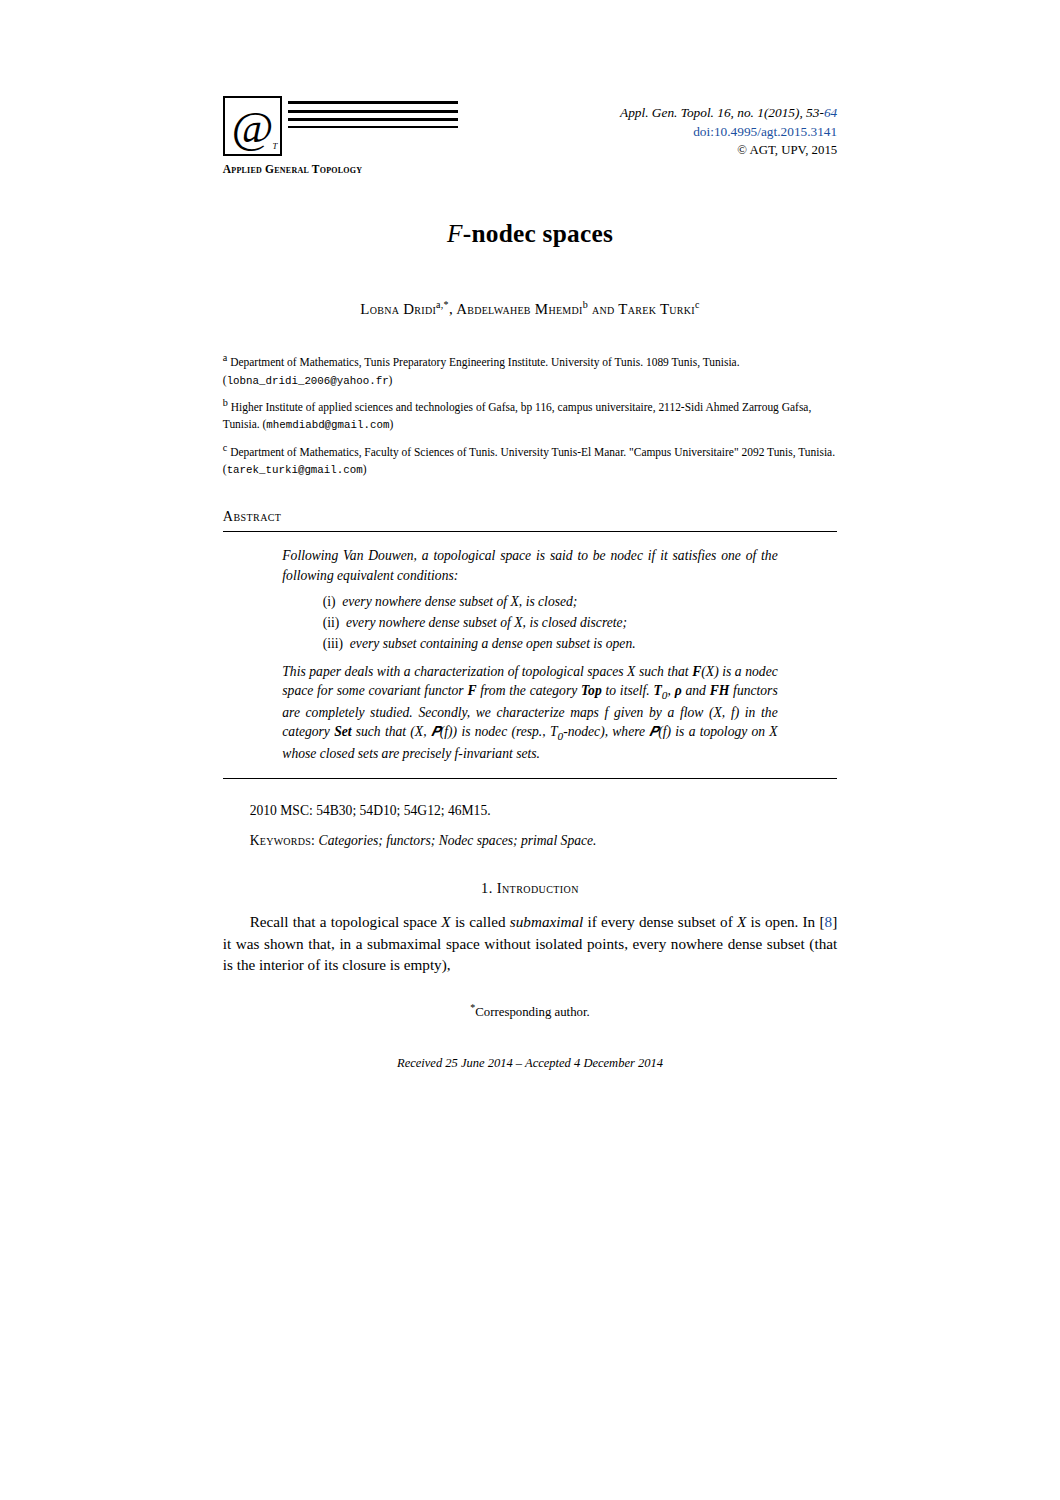@ T
Applied General Topology
Appl. Gen. Topol. 16, no. 1(2015), 53-64
doi:10.4995/agt.2015.3141
© AGT, UPV, 2015
F-nodec spaces
Lobna Dridia,*, Abdelwaheb Mhemdib and Tarek Turkic
a Department of Mathematics, Tunis Preparatory Engineering Institute. University of Tunis. 1089 Tunis, Tunisia. (lobna_dridi_2006@yahoo.fr)
b Higher Institute of applied sciences and technologies of Gafsa, bp 116, campus universitaire, 2112-Sidi Ahmed Zarroug Gafsa, Tunisia. (mhemdiabd@gmail.com)
c Department of Mathematics, Faculty of Sciences of Tunis. University Tunis-El Manar. "Campus Universitaire" 2092 Tunis, Tunisia. (tarek_turki@gmail.com)
Abstract
Following Van Douwen, a topological space is said to be nodec if it satisfies one of the following equivalent conditions:
(i) every nowhere dense subset of X, is closed;
(ii) every nowhere dense subset of X, is closed discrete;
(iii) every subset containing a dense open subset is open.
This paper deals with a characterization of topological spaces X such that F(X) is a nodec space for some covariant functor F from the category Top to itself. T0, ρ and FH functors are completely studied. Secondly, we characterize maps f given by a flow (X, f) in the category Set such that (X, 𝑷(f)) is nodec (resp., T0-nodec), where 𝑷(f) is a topology on X whose closed sets are precisely f-invariant sets.
2010 MSC: 54B30; 54D10; 54G12; 46M15.
Keywords: Categories; functors; Nodec spaces; primal Space.
1. Introduction
Recall that a topological space X is called submaximal if every dense subset of X is open. In [8] it was shown that, in a submaximal space without isolated points, every nowhere dense subset (that is the interior of its closure is empty),
*Corresponding author.
Received 25 June 2014 – Accepted 4 December 2014